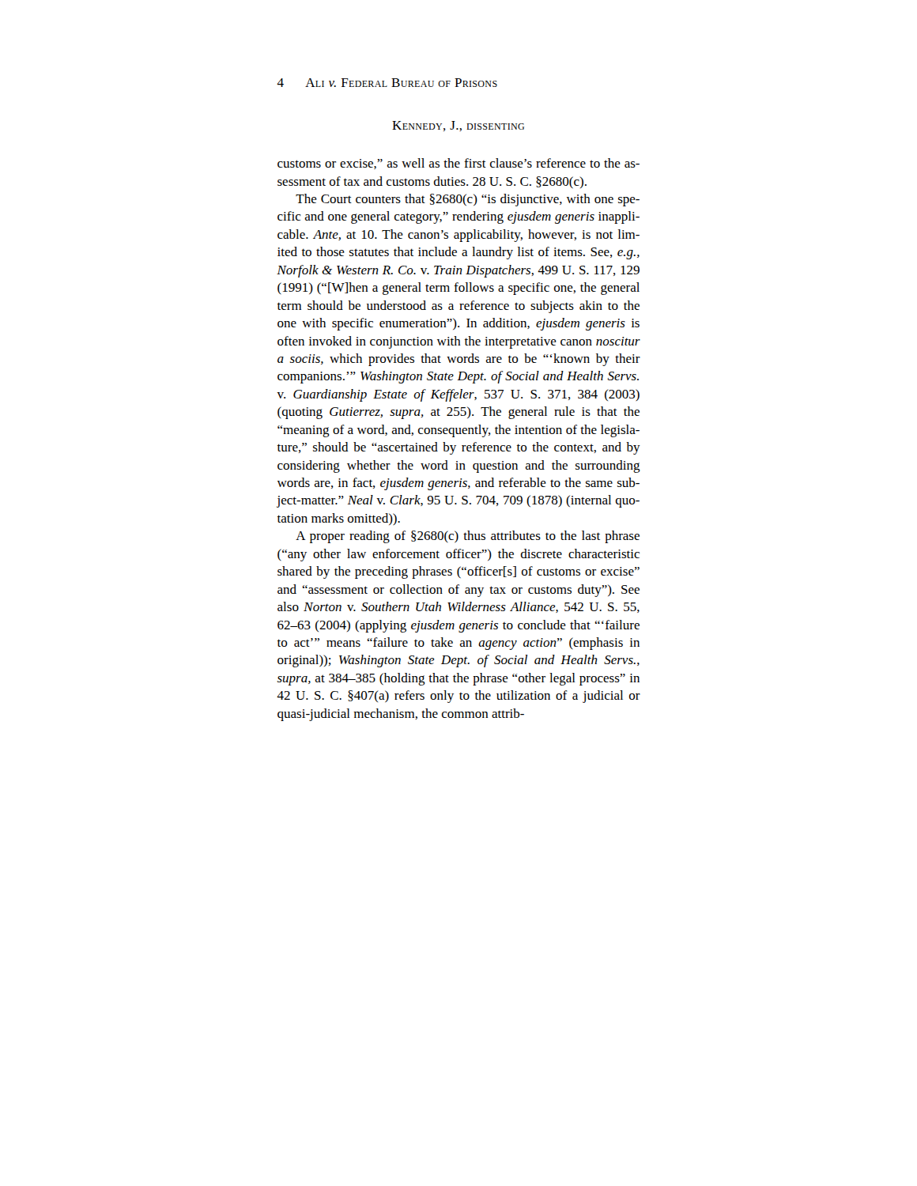4 Ali v. Federal Bureau of Prisons
Kennedy, J., dissenting
customs or excise,” as well as the first clause’s reference to the assessment of tax and customs duties. 28 U. S. C. §2680(c).
The Court counters that §2680(c) “is disjunctive, with one specific and one general category,” rendering ejusdem generis inapplicable. Ante, at 10. The canon’s applicability, however, is not limited to those statutes that include a laundry list of items. See, e.g., Norfolk & Western R. Co. v. Train Dispatchers, 499 U. S. 117, 129 (1991) (“[W]hen a general term follows a specific one, the general term should be understood as a reference to subjects akin to the one with specific enumeration”). In addition, ejusdem generis is often invoked in conjunction with the interpretative canon noscitur a sociis, which provides that words are to be “‘known by their companions.’” Washington State Dept. of Social and Health Servs. v. Guardianship Estate of Keffeler, 537 U. S. 371, 384 (2003) (quoting Gutierrez, supra, at 255). The general rule is that the “meaning of a word, and, consequently, the intention of the legislature,” should be “ascertained by reference to the context, and by considering whether the word in question and the surrounding words are, in fact, ejusdem generis, and referable to the same subject-matter.” Neal v. Clark, 95 U. S. 704, 709 (1878) (internal quotation marks omitted)).
A proper reading of §2680(c) thus attributes to the last phrase (“any other law enforcement officer”) the discrete characteristic shared by the preceding phrases (“officer[s] of customs or excise” and “assessment or collection of any tax or customs duty”). See also Norton v. Southern Utah Wilderness Alliance, 542 U. S. 55, 62–63 (2004) (applying ejusdem generis to conclude that “‘failure to act’” means “failure to take an agency action” (emphasis in original)); Washington State Dept. of Social and Health Servs., supra, at 384–385 (holding that the phrase “other legal process” in 42 U. S. C. §407(a) refers only to the utilization of a judicial or quasi-judicial mechanism, the common attrib-